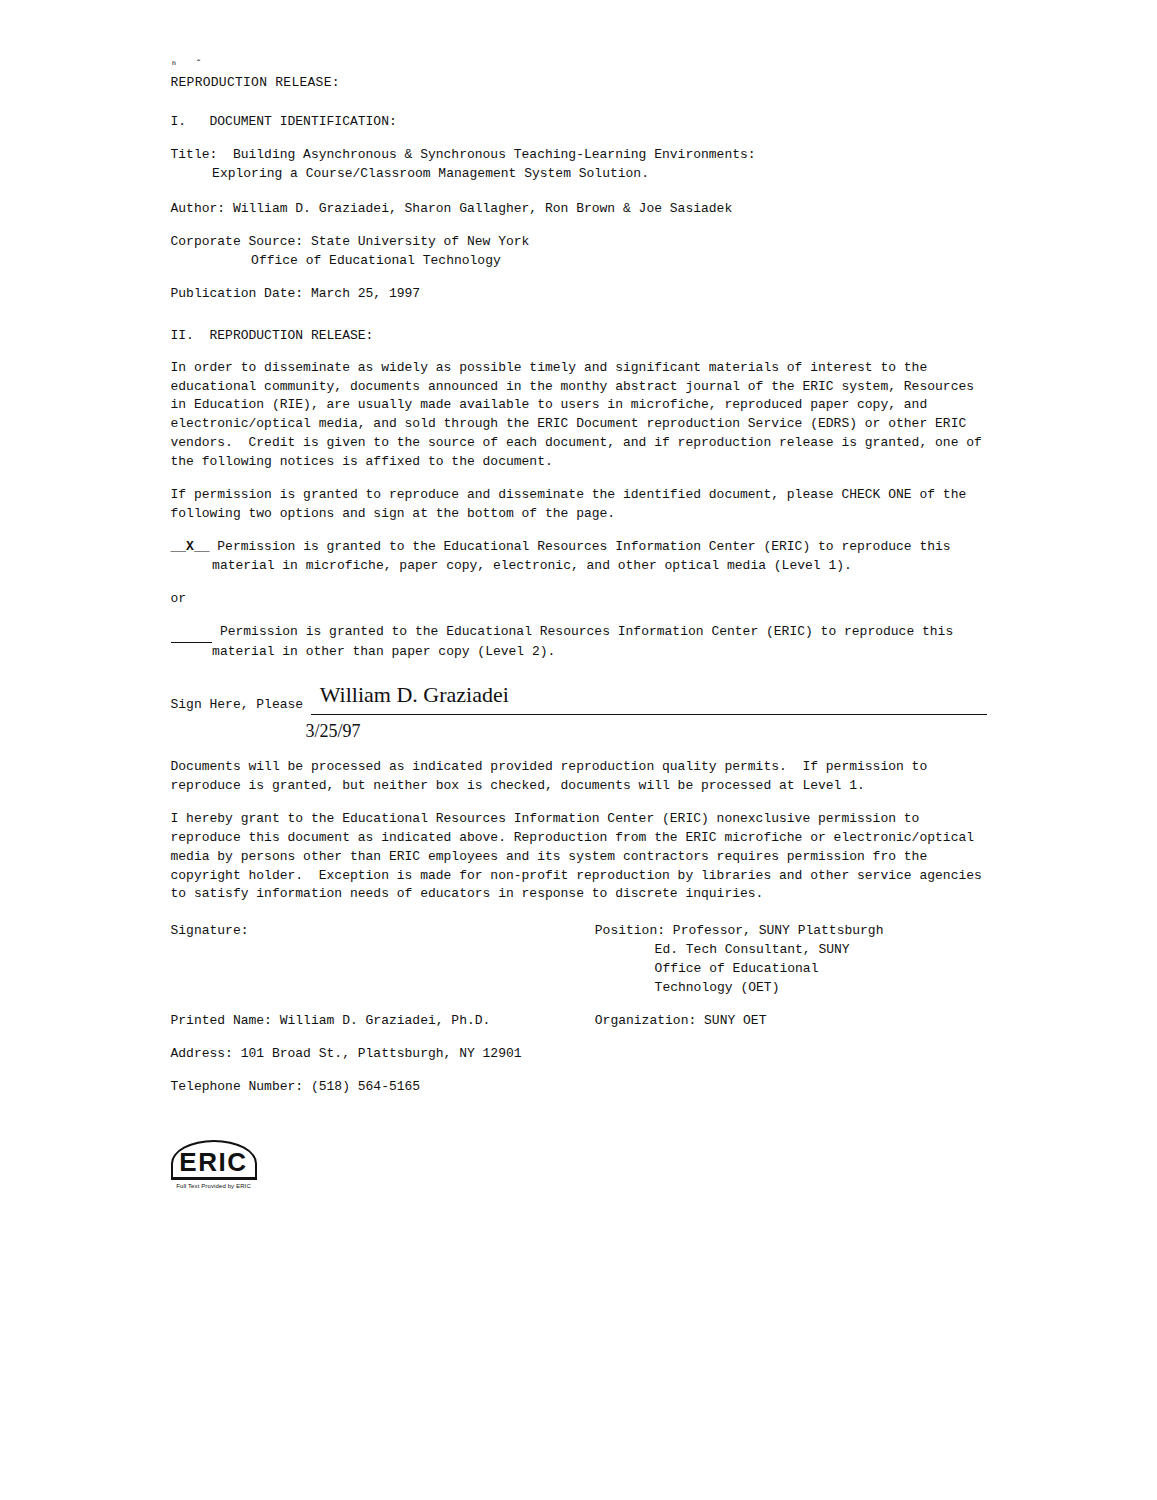ⁿ ˆ
REPRODUCTION RELEASE:
I. DOCUMENT IDENTIFICATION:
Title: Building Asynchronous & Synchronous Teaching-Learning Environments: Exploring a Course/Classroom Management System Solution.
Author: William D. Graziadei, Sharon Gallagher, Ron Brown & Joe Sasiadek
Corporate Source: State University of New York
Office of Educational Technology
Publication Date: March 25, 1997
II. REPRODUCTION RELEASE:
In order to disseminate as widely as possible timely and significant materials of interest to the educational community, documents announced in the monthy abstract journal of the ERIC system, Resources in Education (RIE), are usually made available to users in microfiche, reproduced paper copy, and electronic/optical media, and sold through the ERIC Document reproduction Service (EDRS) or other ERIC vendors. Credit is given to the source of each document, and if reproduction release is granted, one of the following notices is affixed to the document.
If permission is granted to reproduce and disseminate the identified document, please CHECK ONE of the following two options and sign at the bottom of the page.
__X__ Permission is granted to the Educational Resources Information Center (ERIC) to reproduce this material in microfiche, paper copy, electronic, and other optical media (Level 1).
or
Permission is granted to the Educational Resources Information Center (ERIC) to reproduce this material in other than paper copy (Level 2).
Sign Here, Please William D. Graziadei
3/25/97
Documents will be processed as indicated provided reproduction quality permits. If permission to reproduce is granted, but neither box is checked, documents will be processed at Level 1.
I hereby grant to the Educational Resources Information Center (ERIC) nonexclusive permission to reproduce this document as indicated above. Reproduction from the ERIC microfiche or electronic/optical media by persons other than ERIC employees and its system contractors requires permission fro the copyright holder. Exception is made for non-profit reproduction by libraries and other service agencies to satisfy information needs of educators in response to discrete inquiries.
| Signature: | Position: Professor, SUNY Plattsburgh Ed. Tech Consultant, SUNY Office of Educational Technology (OET) |
| Printed Name: William D. Graziadei, Ph.D. | Organization: SUNY OET |
| Address: 101 Broad St., Plattsburgh, NY 12901 |
| Telephone Number: (518) 564-5165 |
ERIC
Full Text Provided by ERIC